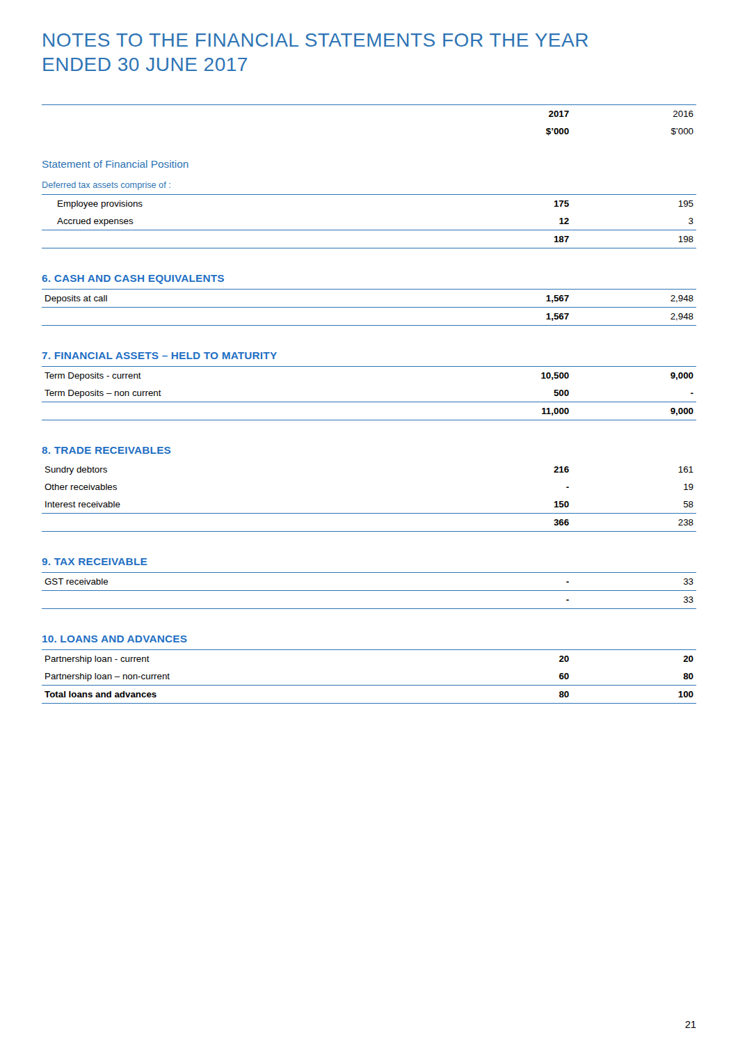NOTES TO THE FINANCIAL STATEMENTS FOR THE YEAR
ENDED 30 JUNE 2017
| | 2017 | 2016 |
| --- | --- | --- |
| | $’000 | $’000 |
Statement of Financial Position
Deferred tax assets comprise of :
| Employee provisions | 175 | 195 |
| Accrued expenses | 12 | 3 |
| | 187 | 198 |
6. CASH AND CASH EQUIVALENTS
| Deposits at call | 1,567 | 2,948 |
| | 1,567 | 2,948 |
7. FINANCIAL ASSETS – HELD TO MATURITY
| Term Deposits - current | 10,500 | 9,000 |
| Term Deposits – non current | 500 | - |
| | 11,000 | 9,000 |
8. TRADE RECEIVABLES
| Sundry debtors | 216 | 161 |
| Other receivables | - | 19 |
| Interest receivable | 150 | 58 |
| | 366 | 238 |
9. TAX RECEIVABLE
| GST receivable | - | 33 |
| | - | 33 |
10. LOANS AND ADVANCES
| Partnership loan - current | 20 | 20 |
| Partnership loan – non-current | 60 | 80 |
| Total loans and advances | 80 | 100 |
21